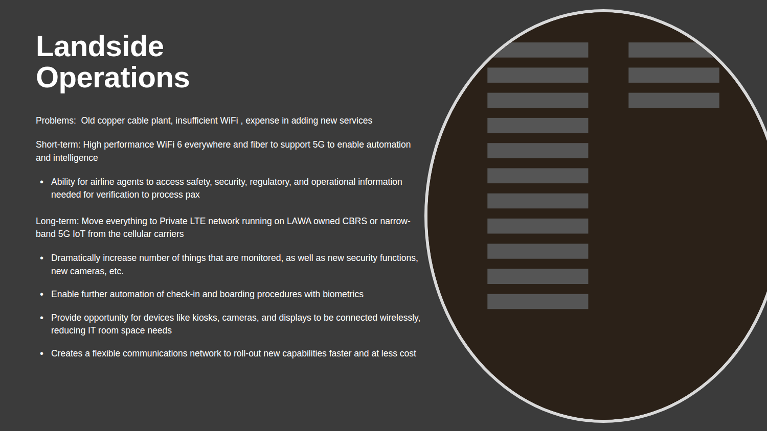Landside
Operations
Problems: Old copper cable plant, insufficient WiFi , expense in adding new services
Short-term: High performance WiFi 6 everywhere and fiber to support 5G to enable automation and intelligence
Ability for airline agents to access safety, security, regulatory, and operational information needed for verification to process pax
Long-term: Move everything to Private LTE network running on LAWA owned CBRS or narrow-band 5G IoT from the cellular carriers
Dramatically increase number of things that are monitored, as well as new security functions, new cameras, etc.
Enable further automation of check-in and boarding procedures with biometrics
Provide opportunity for devices like kiosks, cameras, and displays to be connected wirelessly, reducing IT room space needs
Creates a flexible communications network to roll-out new capabilities faster and at less cost